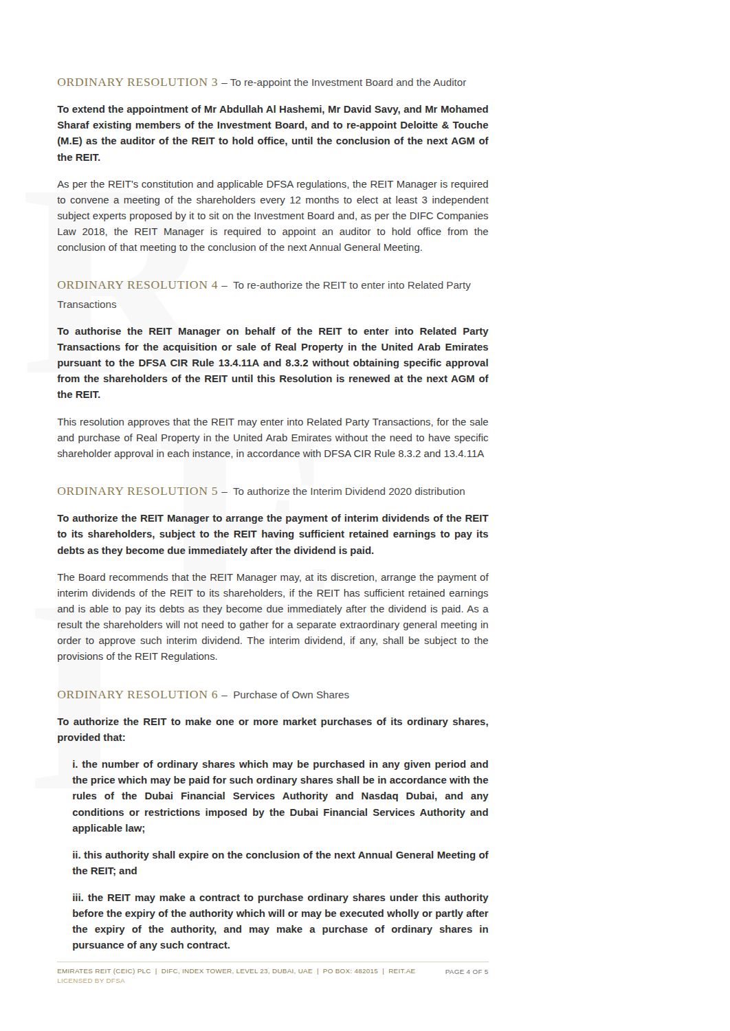R E I
ORDINARY RESOLUTION 3 – To re-appoint the Investment Board and the Auditor
To extend the appointment of Mr Abdullah Al Hashemi, Mr David Savy, and Mr Mohamed Sharaf existing members of the Investment Board, and to re-appoint Deloitte & Touche (M.E) as the auditor of the REIT to hold office, until the conclusion of the next AGM of the REIT.
As per the REIT's constitution and applicable DFSA regulations, the REIT Manager is required to convene a meeting of the shareholders every 12 months to elect at least 3 independent subject experts proposed by it to sit on the Investment Board and, as per the DIFC Companies Law 2018, the REIT Manager is required to appoint an auditor to hold office from the conclusion of that meeting to the conclusion of the next Annual General Meeting.
ORDINARY RESOLUTION 4 – To re-authorize the REIT to enter into Related Party Transactions
To authorise the REIT Manager on behalf of the REIT to enter into Related Party Transactions for the acquisition or sale of Real Property in the United Arab Emirates pursuant to the DFSA CIR Rule 13.4.11A and 8.3.2 without obtaining specific approval from the shareholders of the REIT until this Resolution is renewed at the next AGM of the REIT.
This resolution approves that the REIT may enter into Related Party Transactions, for the sale and purchase of Real Property in the United Arab Emirates without the need to have specific shareholder approval in each instance, in accordance with DFSA CIR Rule 8.3.2 and 13.4.11A
ORDINARY RESOLUTION 5 – To authorize the Interim Dividend 2020 distribution
To authorize the REIT Manager to arrange the payment of interim dividends of the REIT to its shareholders, subject to the REIT having sufficient retained earnings to pay its debts as they become due immediately after the dividend is paid.
The Board recommends that the REIT Manager may, at its discretion, arrange the payment of interim dividends of the REIT to its shareholders, if the REIT has sufficient retained earnings and is able to pay its debts as they become due immediately after the dividend is paid. As a result the shareholders will not need to gather for a separate extraordinary general meeting in order to approve such interim dividend. The interim dividend, if any, shall be subject to the provisions of the REIT Regulations.
ORDINARY RESOLUTION 6 – Purchase of Own Shares
To authorize the REIT to make one or more market purchases of its ordinary shares, provided that:
i. the number of ordinary shares which may be purchased in any given period and the price which may be paid for such ordinary shares shall be in accordance with the rules of the Dubai Financial Services Authority and Nasdaq Dubai, and any conditions or restrictions imposed by the Dubai Financial Services Authority and applicable law;
ii. this authority shall expire on the conclusion of the next Annual General Meeting of the REIT; and
iii. the REIT may make a contract to purchase ordinary shares under this authority before the expiry of the authority which will or may be executed wholly or partly after the expiry of the authority, and may make a purchase of ordinary shares in pursuance of any such contract.
EMIRATES REIT (CEIC) PLC | DIFC, INDEX TOWER, LEVEL 23, DUBAI, UAE | PO BOX: 482015 | REIT.AE
LICENSED BY DFSA
PAGE 4 OF 5